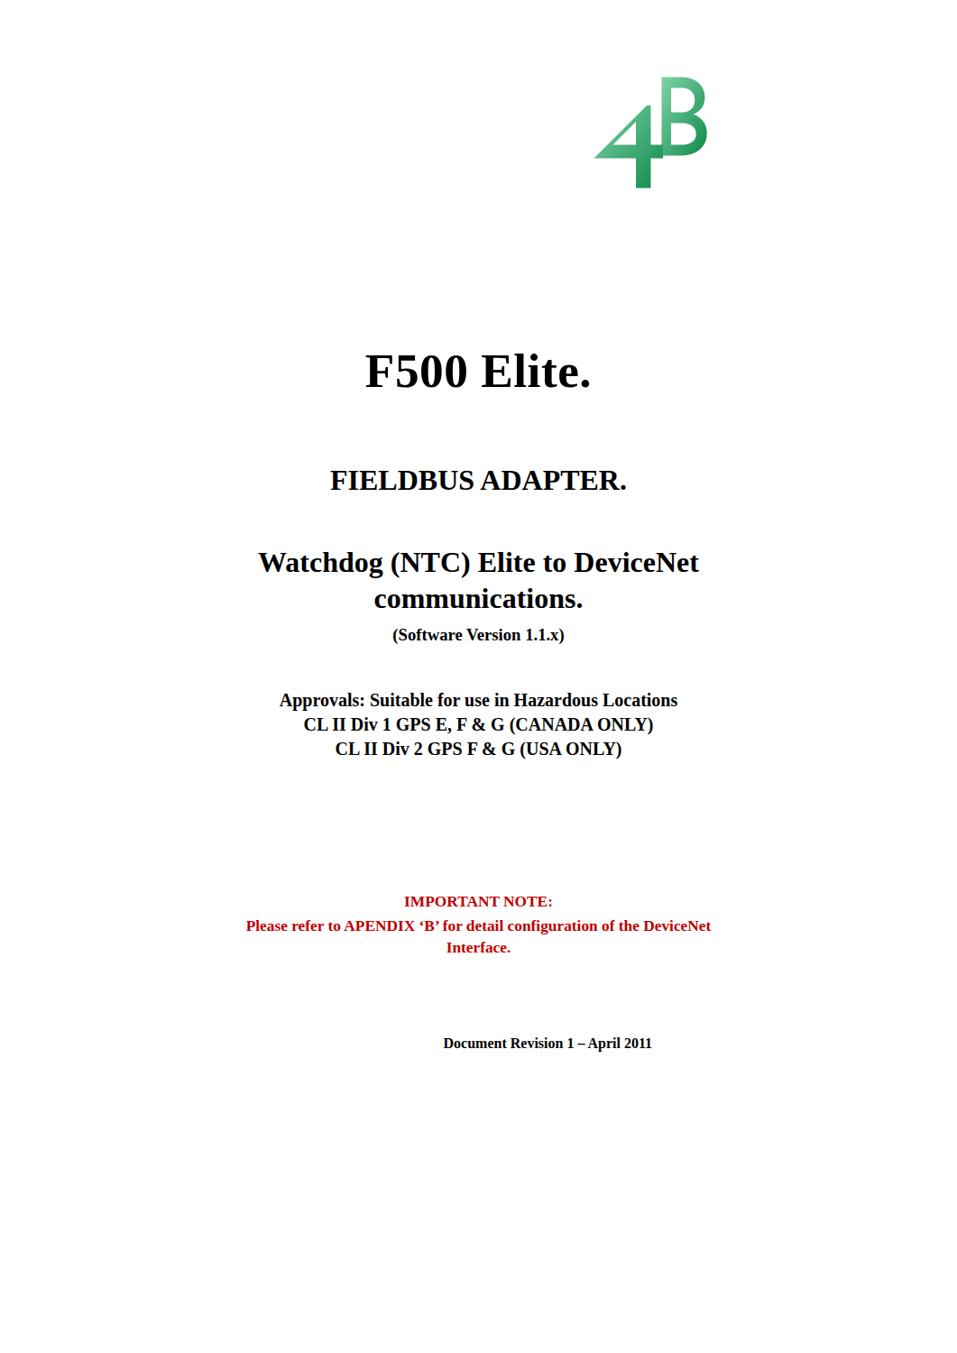F500 Elite.
FIELDBUS ADAPTER.
Watchdog (NTC) Elite to DeviceNet
communications.
(Software Version 1.1.x)
Approvals: Suitable for use in Hazardous Locations
CL II Div 1 GPS E, F & G (CANADA ONLY)
CL II Div 2 GPS F & G (USA ONLY)
IMPORTANT NOTE: Please refer to APENDIX ‘B’ for detail configuration of the DeviceNet
Interface.
Document Revision 1 – April 2011